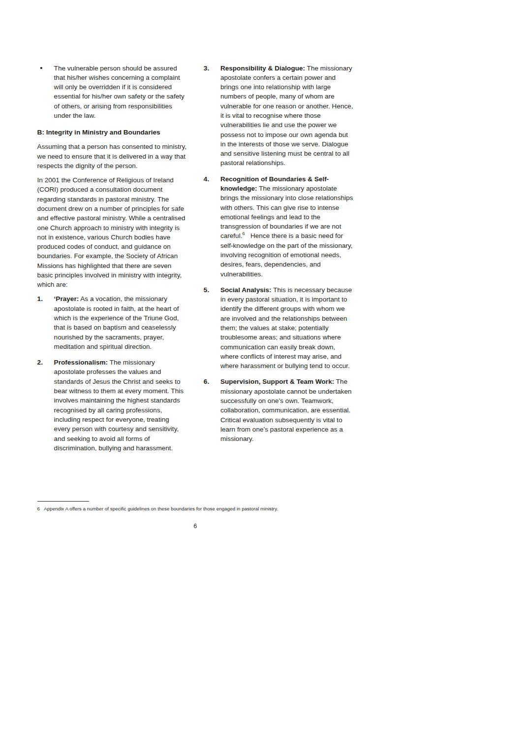The vulnerable person should be assured that his/her wishes concerning a complaint will only be overridden if it is considered essential for his/her own safety or the safety of others, or arising from responsibilities under the law.
B: Integrity in Ministry and Boundaries
Assuming that a person has consented to ministry, we need to ensure that it is delivered in a way that respects the dignity of the person.
In 2001 the Conference of Religious of Ireland (CORI) produced a consultation document regarding standards in pastoral ministry. The document drew on a number of principles for safe and effective pastoral ministry. While a centralised one Church approach to ministry with integrity is not in existence, various Church bodies have produced codes of conduct, and guidance on boundaries. For example, the Society of African Missions has highlighted that there are seven basic principles involved in ministry with integrity, which are:
‘Prayer: As a vocation, the missionary apostolate is rooted in faith, at the heart of which is the experience of the Triune God, that is based on baptism and ceaselessly nourished by the sacraments, prayer, meditation and spiritual direction.
Professionalism: The missionary apostolate professes the values and standards of Jesus the Christ and seeks to bear witness to them at every moment. This involves maintaining the highest standards recognised by all caring professions, including respect for everyone, treating every person with courtesy and sensitivity, and seeking to avoid all forms of discrimination, bullying and harassment.
Responsibility & Dialogue: The missionary apostolate confers a certain power and brings one into relationship with large numbers of people, many of whom are vulnerable for one reason or another. Hence, it is vital to recognise where those vulnerabilities lie and use the power we possess not to impose our own agenda but in the interests of those we serve. Dialogue and sensitive listening must be central to all pastoral relationships.
Recognition of Boundaries & Self-knowledge: The missionary apostolate brings the missionary into close relationships with others. This can give rise to intense emotional feelings and lead to the transgression of boundaries if we are not careful.6 Hence there is a basic need for self-knowledge on the part of the missionary, involving recognition of emotional needs, desires, fears, dependencies, and vulnerabilities.
Social Analysis: This is necessary because in every pastoral situation, it is important to identify the different groups with whom we are involved and the relationships between them; the values at stake; potentially troublesome areas; and situations where communication can easily break down, where conflicts of interest may arise, and where harassment or bullying tend to occur.
Supervision, Support & Team Work: The missionary apostolate cannot be undertaken successfully on one’s own. Teamwork, collaboration, communication, are essential. Critical evaluation subsequently is vital to learn from one’s pastoral experience as a missionary.
6 Appendix A offers a number of specific guidelines on these boundaries for those engaged in pastoral ministry.
6